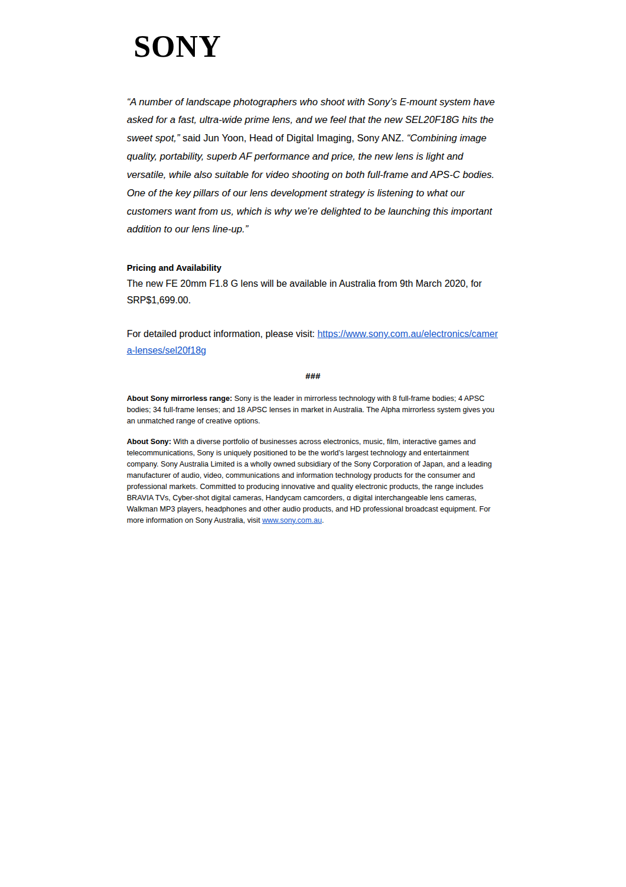SONY
“A number of landscape photographers who shoot with Sony’s E-mount system have asked for a fast, ultra-wide prime lens, and we feel that the new SEL20F18G hits the sweet spot,” said Jun Yoon, Head of Digital Imaging, Sony ANZ. “Combining image quality, portability, superb AF performance and price, the new lens is light and versatile, while also suitable for video shooting on both full-frame and APS-C bodies. One of the key pillars of our lens development strategy is listening to what our customers want from us, which is why we’re delighted to be launching this important addition to our lens line-up.”
Pricing and Availability
The new FE 20mm F1.8 G lens will be available in Australia from 9th March 2020, for SRP$1,699.00.
For detailed product information, please visit: https://www.sony.com.au/electronics/camera-lenses/sel20f18g
###
About Sony mirrorless range: Sony is the leader in mirrorless technology with 8 full-frame bodies; 4 APSC bodies; 34 full-frame lenses; and 18 APSC lenses in market in Australia. The Alpha mirrorless system gives you an unmatched range of creative options.
About Sony: With a diverse portfolio of businesses across electronics, music, film, interactive games and telecommunications, Sony is uniquely positioned to be the world’s largest technology and entertainment company. Sony Australia Limited is a wholly owned subsidiary of the Sony Corporation of Japan, and a leading manufacturer of audio, video, communications and information technology products for the consumer and professional markets. Committed to producing innovative and quality electronic products, the range includes BRAVIA TVs, Cyber-shot digital cameras, Handycam camcorders, α digital interchangeable lens cameras, Walkman MP3 players, headphones and other audio products, and HD professional broadcast equipment. For more information on Sony Australia, visit www.sony.com.au.